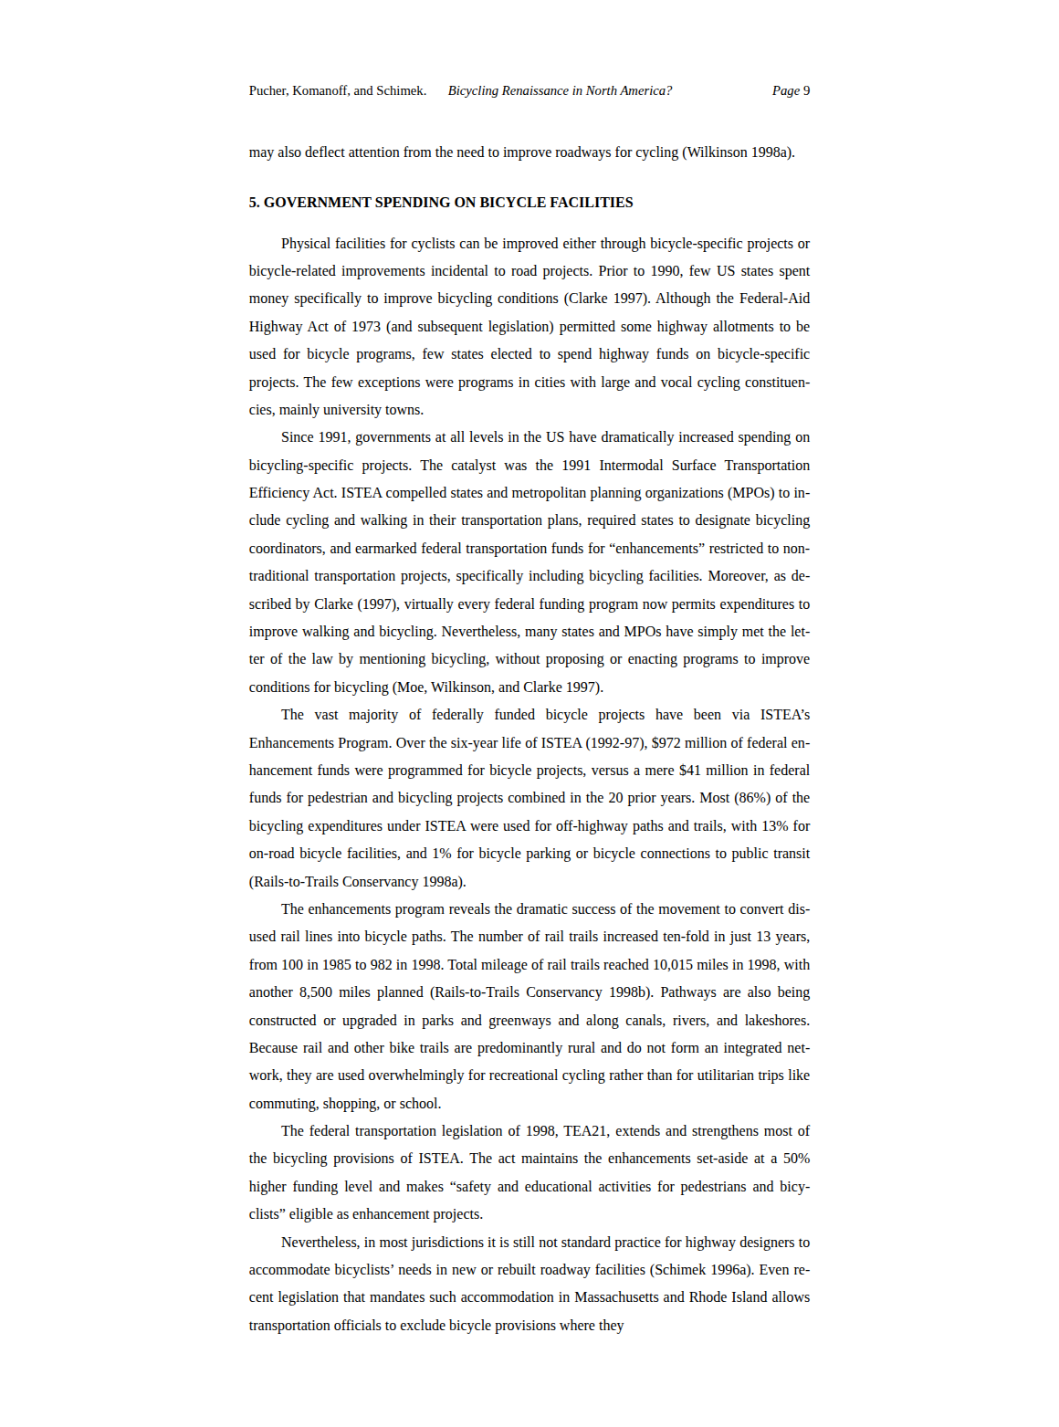Pucher, Komanoff, and Schimek. Bicycling Renaissance in North America? Page 9
may also deflect attention from the need to improve roadways for cycling (Wilkinson 1998a).
5. GOVERNMENT SPENDING ON BICYCLE FACILITIES
Physical facilities for cyclists can be improved either through bicycle-specific projects or bicycle-related improvements incidental to road projects. Prior to 1990, few US states spent money specifically to improve bicycling conditions (Clarke 1997). Although the Federal-Aid Highway Act of 1973 (and subsequent legislation) permitted some highway allotments to be used for bicycle programs, few states elected to spend highway funds on bicycle-specific projects. The few exceptions were programs in cities with large and vocal cycling constituencies, mainly university towns.
Since 1991, governments at all levels in the US have dramatically increased spending on bicycling-specific projects. The catalyst was the 1991 Intermodal Surface Transportation Efficiency Act. ISTEA compelled states and metropolitan planning organizations (MPOs) to include cycling and walking in their transportation plans, required states to designate bicycling coordinators, and earmarked federal transportation funds for “enhancements” restricted to non-traditional transportation projects, specifically including bicycling facilities. Moreover, as described by Clarke (1997), virtually every federal funding program now permits expenditures to improve walking and bicycling. Nevertheless, many states and MPOs have simply met the letter of the law by mentioning bicycling, without proposing or enacting programs to improve conditions for bicycling (Moe, Wilkinson, and Clarke 1997).
The vast majority of federally funded bicycle projects have been via ISTEA’s Enhancements Program. Over the six-year life of ISTEA (1992-97), $972 million of federal enhancement funds were programmed for bicycle projects, versus a mere $41 million in federal funds for pedestrian and bicycling projects combined in the 20 prior years. Most (86%) of the bicycling expenditures under ISTEA were used for off-highway paths and trails, with 13% for on-road bicycle facilities, and 1% for bicycle parking or bicycle connections to public transit (Rails-to-Trails Conservancy 1998a).
The enhancements program reveals the dramatic success of the movement to convert disused rail lines into bicycle paths. The number of rail trails increased ten-fold in just 13 years, from 100 in 1985 to 982 in 1998. Total mileage of rail trails reached 10,015 miles in 1998, with another 8,500 miles planned (Rails-to-Trails Conservancy 1998b). Pathways are also being constructed or upgraded in parks and greenways and along canals, rivers, and lakeshores. Because rail and other bike trails are predominantly rural and do not form an integrated network, they are used overwhelmingly for recreational cycling rather than for utilitarian trips like commuting, shopping, or school.
The federal transportation legislation of 1998, TEA21, extends and strengthens most of the bicycling provisions of ISTEA. The act maintains the enhancements set-aside at a 50% higher funding level and makes “safety and educational activities for pedestrians and bicyclists” eligible as enhancement projects.
Nevertheless, in most jurisdictions it is still not standard practice for highway designers to accommodate bicyclists’ needs in new or rebuilt roadway facilities (Schimek 1996a). Even recent legislation that mandates such accommodation in Massachusetts and Rhode Island allows transportation officials to exclude bicycle provisions where they